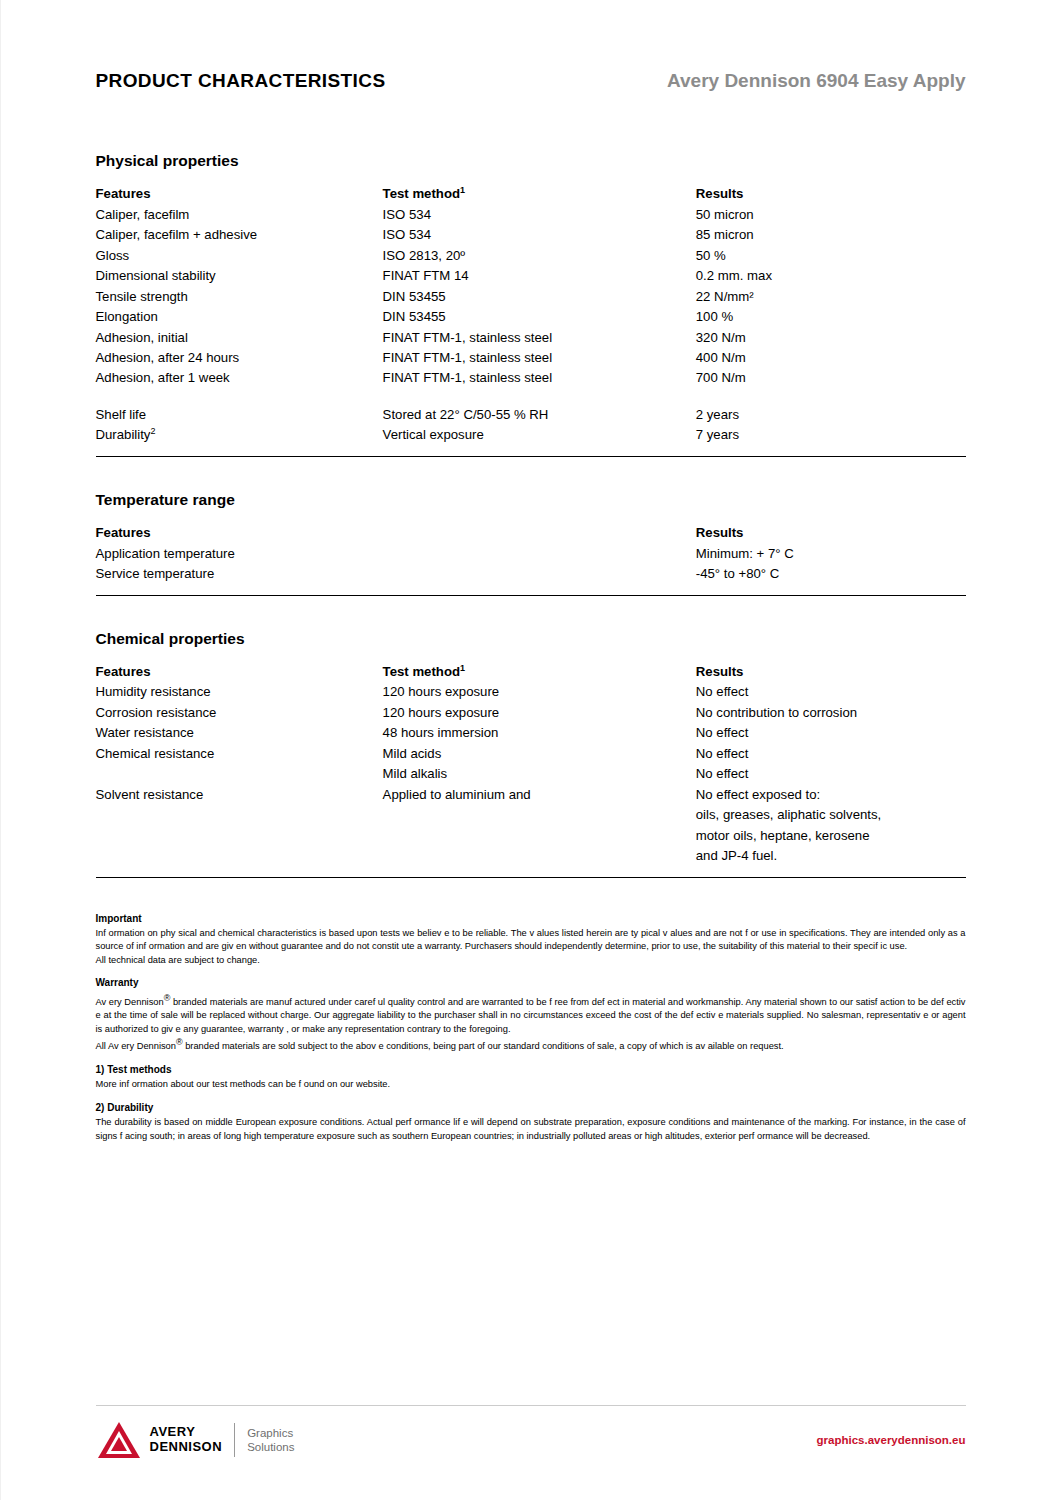PRODUCT CHARACTERISTICS
Avery Dennison 6904 Easy Apply
Physical properties
| Features | Test method 1 | Results |
| --- | --- | --- |
| Caliper, facefilm | ISO 534 | 50 micron |
| Caliper, facefilm + adhesive | ISO 534 | 85 micron |
| Gloss | ISO 2813, 20º | 50 % |
| Dimensional stability | FINAT FTM 14 | 0.2 mm. max |
| Tensile strength | DIN 53455 | 22 N/mm² |
| Elongation | DIN 53455 | 100 % |
| Adhesion, initial | FINAT FTM-1, stainless steel | 320 N/m |
| Adhesion, after 24 hours | FINAT FTM-1, stainless steel | 400 N/m |
| Adhesion, after 1 week | FINAT FTM-1, stainless steel | 700 N/m |
| Shelf life | Stored at 22° C/50-55 % RH | 2 years |
| Durability 2 | Vertical exposure | 7 years |
Temperature range
| Features | Results |
| --- | --- |
| Application temperature | Minimum: + 7° C |
| Service temperature | -45° to +80° C |
Chemical properties
| Features | Test method 1 | Results |
| --- | --- | --- |
| Humidity resistance | 120 hours exposure | No effect |
| Corrosion resistance | 120 hours exposure | No contribution to corrosion |
| Water resistance | 48 hours immersion | No effect |
| Chemical resistance | Mild acids | No effect |
| | Mild alkalis | No effect |
| Solvent resistance | Applied to aluminium and | No effect exposed to: oils, greases, aliphatic solvents, motor oils, heptane, kerosene and JP-4 fuel. |
Important Inf ormation on phy sical and chemical characteristics is based upon tests we believ e to be reliable. The v alues listed herein are ty pical v alues and are not f or use in specifications. They are intended only as a source of inf ormation and are giv en without guarantee and do not constit ute a warranty. Purchasers should independently determine, prior to use, the suitability of this material to their specif ic use.
All technical data are subject to change.
Warranty Av ery Dennison® branded materials are manuf actured under caref ul quality control and are warranted to be f ree from def ect in material and workmanship. Any material shown to our satisf action to be def ectiv e at the time of sale will be replaced without charge. Our aggregate liability to the purchaser shall in no circumstances exceed the cost of the def ectiv e materials supplied. No salesman, representativ e or agent is authorized to giv e any guarantee, warranty , or make any representation contrary to the foregoing.
All Av ery Dennison® branded materials are sold subject to the abov e conditions, being part of our standard conditions of sale, a copy of which is av ailable on request.
1) Test methods More inf ormation about our test methods can be f ound on our website.
2) Durability The durability is based on middle European exposure conditions. Actual perf ormance lif e will depend on substrate preparation, exposure conditions and maintenance of the marking. For instance, in the case of signs f acing south; in areas of long high temperature exposure such as southern European countries; in industrially polluted areas or high altitudes, exterior perf ormance will be decreased.
AVERY
DENNISON
Graphics
Solutions
graphics.averydennison.eu